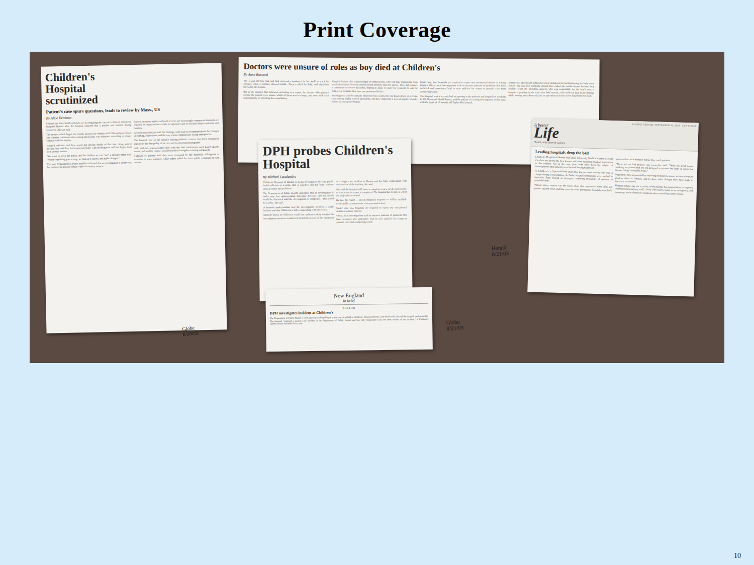Print Coverage
Children's
Hospital
scrutinized
Patient's case spurs questions, leads to review by Mass., US
By Alice Dembner
Federal and state health officials are investigating the care of a child at Children's Hospital Boston after the hospital reported that a patient was harmed during treatment, officials said.
The review, which began last month, focuses on whether staff followed procedures and whether communication among physicians was adequate, according to people familiar with the inquiry.
Hospital officials said they would not discuss details of the case, citing patient privacy, but said they had cooperated fully with investigators and had begun their own internal review.
"We want to serve the public and the families we care for," a spokeswoman said. "When something goes wrong, we look at it closely and make changes."
The state Department of Public Health confirmed that an investigation is under way, but declined to provide details while the inquiry is open.
Experts in patient safety said such reviews are increasingly common as hospitals are required to report serious events to regulators and to disclose them to patients and families.
Accreditation officials said the findings could lead to recommendations for changes in staffing, supervision, and the way teams communicate during emergencies.
The hospital, one of the nation's leading pediatric centers, has been recognized repeatedly for the quality of its care and for its research programs.
Still, officials acknowledged that even the best institutions must guard against errors, and said the review would be used to strengthen existing safeguards.
Families of patients said they were reassured by the hospital's willingness to examine its own practices, while others called for more public reporting of such events.
Doctors were unsure of roles as boy died at Children's
By Anne Barnard
The 5-year-old boy had just had electrodes implanted in his skull to track his epilepsy when a monitor showed trouble. Nurses called for help, and physicians hurried to the bedside.
But in the minutes that followed, according to a report, the doctors who gathered around the patient were unsure which of them was in charge, and none took clear responsibility for directing the resuscitation.
Hospital leaders also acknowledged an ambivalence, who will take complaints from medical residents if senior doctors brush off their calls for advice. They put in place a committee to review breaches, hoping to make it easier for residents to ask for help, even for tasks they have not performed before.
Investigators said the episode illustrates how teamwork can break down in a crisis, even among highly trained specialists, and how important it is to designate a leader before an emergency begins.
Under state law, hospitals are required to report any unexpected deaths or serious injuries. Often, such investigations seek to uncover patterns of problems that have occurred and sometimes lead to new policies for teams to provide care from competing wards.
The hospital, which recently had an opening at the patient's top hospital for residents by US News and World Report, said the patient of a caring investigation in that case, with the death of 10 months old Taylor McCormack.
In this case, after health authorities cited Children's for not monitoring the baby more closely and said two residents should have called one senior doctor because they couldn't reach the attending surgeon who was responsible for the boy's care, a lawsuit is pending in the case over McCormack, who suffered fatal brain damage while waiting more than a day for an operation to drain excess fluid from her skull.
DPH probes Children's Hospital
By Michael Lasalandra
Children's Hospital of Boston is being investigated for state public health officials in a probe that is sensitive and has been "serious clinical issues and problems."
The Department of Public Health confirmed that an investigation is under way, but spokeswoman Roseanne Pawelec said no details would be disclosed until the investigation is completed. "That could be weeks," she said.
A hospital spokeswoman said the investigation involves a single incident and that Children's is fully cooperating with the review.
Michelle Davis of Children's would not confirm or deny whether the investigation involves a pattern of problems in care at the institution or a single case incident in Boston and her fully cooperation with their review of the incident, she said.
She said the hospital will issue a complete review of its own facility to state when its report is completed. The hospital has to date is which the project be reviewed.
By law, the report — and its hospital's response — will be available to the public as soon as the review period is over.
Under state law, hospitals are required to report any unexplained deaths or serious injuries.
Often, such investigations seek to uncover patterns of problems that have occurred and sometimes lead to new policies for teams to provide care from competing wards.
BOSTON HERALD, SEPTEMBER 30, 2003 USA TODAY
A better Life
Health, education & science
Leading hospitals drop the ball
Children's Hospital of Boston and Duke University Medical Center in North Carolina are among the best known and most respected medical institutions in the country. Yet in the past year, both have been the subject of investigations after patients were harmed during treatment.
At Children's, a 5-year-old boy died after doctors were unsure who was in charge during a resuscitation. At Duke, surgical instruments were washed in hydraulic fluid instead of detergent, exposing thousands of patients to possible harm.
Patient safety experts say the cases show that reputation alone does not protect against error, and that even the most prestigious hospitals must build systems that catch mistakes before they reach patients.
"These are not bad people," one researcher said. "These are good people working in systems that are not designed to prevent the kinds of errors that human beings inevitably make."
Regulators have responded by requiring hospitals to report serious events, to disclose them to families, and to show what changes they have made to prevent a recurrence.
Hospital leaders say the scrutiny, while painful, has pushed them to improve communication among staff, clarify who leads a team in an emergency, and encourage junior doctors to speak up when something seems wrong.
New England in brief
BOSTON
DPH investigates incident at Children's
The Department of Public Health is investigating an alleged lapse in the care of a child at Children's Hospital Boston, state health officials and the hospital said yesterday. The hospital "reported a patient care incident to the Department of Public Health and has fully cooperated with the DPH review of the incident," a Children's spokeswoman Michelle Davis said.
Herald
8/21/03
Globe
8/21/03
Globe
8/20/03
10